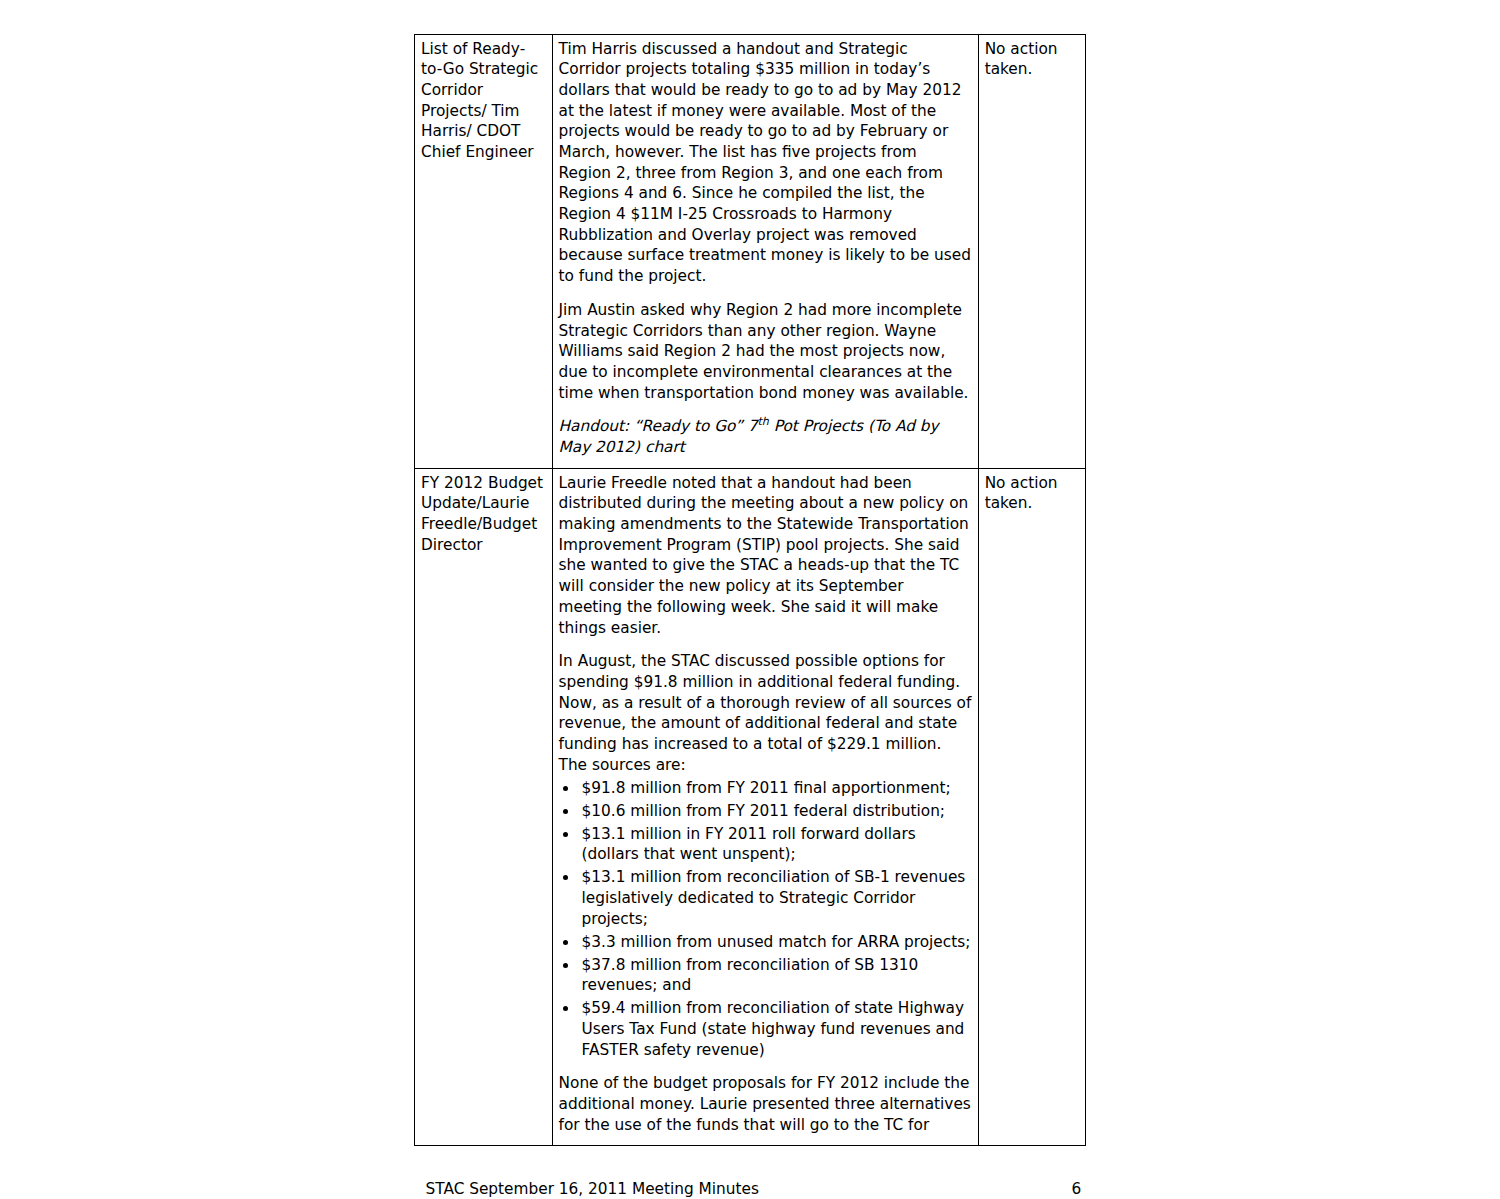| List of Ready-to-Go Strategic Corridor Projects/ Tim Harris/ CDOT Chief Engineer | Tim Harris discussed a handout and Strategic Corridor projects totaling $335 million in today’s dollars that would be ready to go to ad by May 2012 at the latest if money were available. Most of the projects would be ready to go to ad by February or March, however. The list has five projects from Region 2, three from Region 3, and one each from Regions 4 and 6. Since he compiled the list, the Region 4 $11M I-25 Crossroads to Harmony Rubblization and Overlay project was removed because surface treatment money is likely to be used to fund the project. Jim Austin asked why Region 2 had more incomplete Strategic Corridors than any other region. Wayne Williams said Region 2 had the most projects now, due to incomplete environmental clearances at the time when transportation bond money was available. Handout: “Ready to Go” 7 th Pot Projects (To Ad by May 2012) chart | No action taken. |
| FY 2012 Budget Update/Laurie Freedle/Budget Director | Laurie Freedle noted that a handout had been distributed during the meeting about a new policy on making amendments to the Statewide Transportation Improvement Program (STIP) pool projects. She said she wanted to give the STAC a heads-up that the TC will consider the new policy at its September meeting the following week. She said it will make things easier. In August, the STAC discussed possible options for spending $91.8 million in additional federal funding. Now, as a result of a thorough review of all sources of revenue, the amount of additional federal and state funding has increased to a total of $229.1 million. The sources are: $91.8 million from FY 2011 final apportionment; $10.6 million from FY 2011 federal distribution; $13.1 million in FY 2011 roll forward dollars (dollars that went unspent); $13.1 million from reconciliation of SB-1 revenues legislatively dedicated to Strategic Corridor projects; $3.3 million from unused match for ARRA projects; $37.8 million from reconciliation of SB 1310 revenues; and $59.4 million from reconciliation of state Highway Users Tax Fund (state highway fund revenues and FASTER safety revenue) None of the budget proposals for FY 2012 include the additional money. Laurie presented three alternatives for the use of the funds that will go to the TC for | No action taken. |
STAC September 16, 2011 Meeting Minutes
6